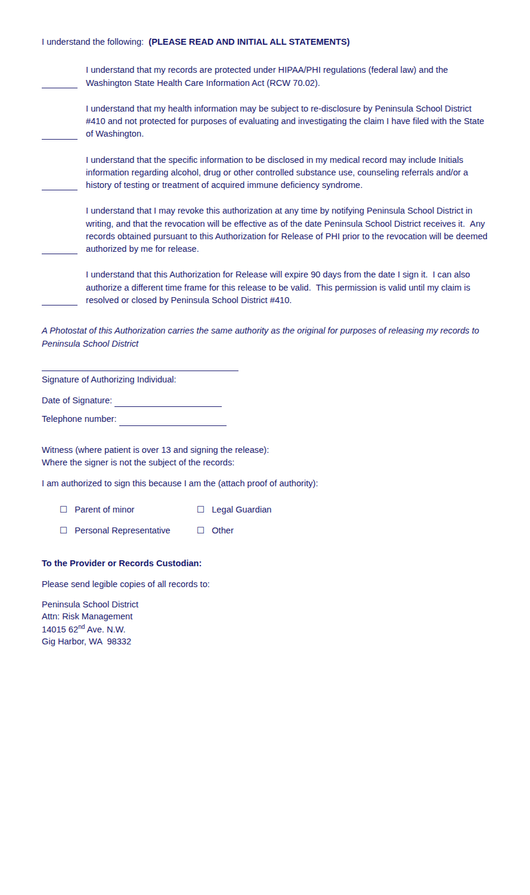I understand the following: (PLEASE READ AND INITIAL ALL STATEMENTS)
I understand that my records are protected under HIPAA/PHI regulations (federal law) and the Washington State Health Care Information Act (RCW 70.02).
I understand that my health information may be subject to re-disclosure by Peninsula School District #410 and not protected for purposes of evaluating and investigating the claim I have filed with the State of Washington.
I understand that the specific information to be disclosed in my medical record may include Initials information regarding alcohol, drug or other controlled substance use, counseling referrals and/or a history of testing or treatment of acquired immune deficiency syndrome.
I understand that I may revoke this authorization at any time by notifying Peninsula School District in writing, and that the revocation will be effective as of the date Peninsula School District receives it. Any records obtained pursuant to this Authorization for Release of PHI prior to the revocation will be deemed authorized by me for release.
I understand that this Authorization for Release will expire 90 days from the date I sign it. I can also authorize a different time frame for this release to be valid. This permission is valid until my claim is resolved or closed by Peninsula School District #410.
A Photostat of this Authorization carries the same authority as the original for purposes of releasing my records to Peninsula School District
Signature of Authorizing Individual:
Date of Signature:
Telephone number:
Witness (where patient is over 13 and signing the release):
Where the signer is not the subject of the records:
I am authorized to sign this because I am the (attach proof of authority):
☐ Parent of minor
☐ Legal Guardian
☐ Personal Representative
☐ Other
To the Provider or Records Custodian:
Please send legible copies of all records to:
Peninsula School District
Attn: Risk Management
14015 62nd Ave. N.W.
Gig Harbor, WA 98332